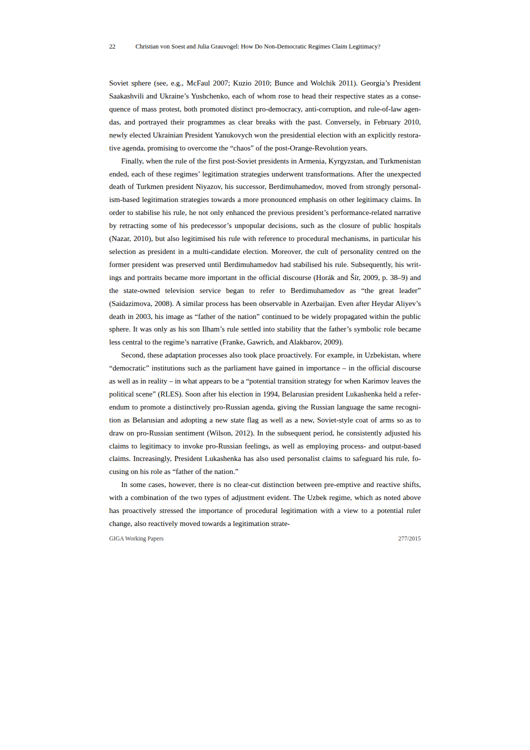22
Christian von Soest and Julia Grauvogel: How Do Non-Democratic Regimes Claim Legitimacy?
Soviet sphere (see, e.g., McFaul 2007; Kuzio 2010; Bunce and Wolchik 2011). Georgia’s President Saakashvili and Ukraine’s Yushchenko, each of whom rose to head their respective states as a consequence of mass protest, both promoted distinct pro-democracy, anti-corruption, and rule-of-law agendas, and portrayed their programmes as clear breaks with the past. Conversely, in February 2010, newly elected Ukrainian President Yanukovych won the presidential election with an explicitly restorative agenda, promising to overcome the “chaos” of the post-Orange-Revolution years.
Finally, when the rule of the first post-Soviet presidents in Armenia, Kyrgyzstan, and Turkmenistan ended, each of these regimes’ legitimation strategies underwent transformations. After the unexpected death of Turkmen president Niyazov, his successor, Berdimuhamedov, moved from strongly personalism-based legitimation strategies towards a more pronounced emphasis on other legitimacy claims. In order to stabilise his rule, he not only enhanced the previous president’s performance-related narrative by retracting some of his predecessor’s unpopular decisions, such as the closure of public hospitals (Nazar, 2010), but also legitimised his rule with reference to procedural mechanisms, in particular his selection as president in a multi-candidate election. Moreover, the cult of personality centred on the former president was preserved until Berdimuhamedov had stabilised his rule. Subsequently, his writings and portraits became more important in the official discourse (Horák and Šír, 2009, p. 38–9) and the state-owned television service began to refer to Berdimuhamedov as “the great leader” (Saidazimova, 2008). A similar process has been observable in Azerbaijan. Even after Heydar Aliyev’s death in 2003, his image as “father of the nation” continued to be widely propagated within the public sphere. It was only as his son Ilham’s rule settled into stability that the father’s symbolic role became less central to the regime’s narrative (Franke, Gawrich, and Alakbarov, 2009).
Second, these adaptation processes also took place proactively. For example, in Uzbekistan, where “democratic” institutions such as the parliament have gained in importance – in the official discourse as well as in reality – in what appears to be a “potential transition strategy for when Karimov leaves the political scene” (RLES). Soon after his election in 1994, Belarusian president Lukashenka held a referendum to promote a distinctively pro-Russian agenda, giving the Russian language the same recognition as Belarusian and adopting a new state flag as well as a new, Soviet-style coat of arms so as to draw on pro-Russian sentiment (Wilson, 2012). In the subsequent period, he consistently adjusted his claims to legitimacy to invoke pro-Russian feelings, as well as employing process- and output-based claims. Increasingly, President Lukashenka has also used personalist claims to safeguard his rule, focusing on his role as “father of the nation.”
In some cases, however, there is no clear-cut distinction between pre-emptive and reactive shifts, with a combination of the two types of adjustment evident. The Uzbek regime, which as noted above has proactively stressed the importance of procedural legitimation with a view to a potential ruler change, also reactively moved towards a legitimation strate-
GIGA Working Papers
277/2015